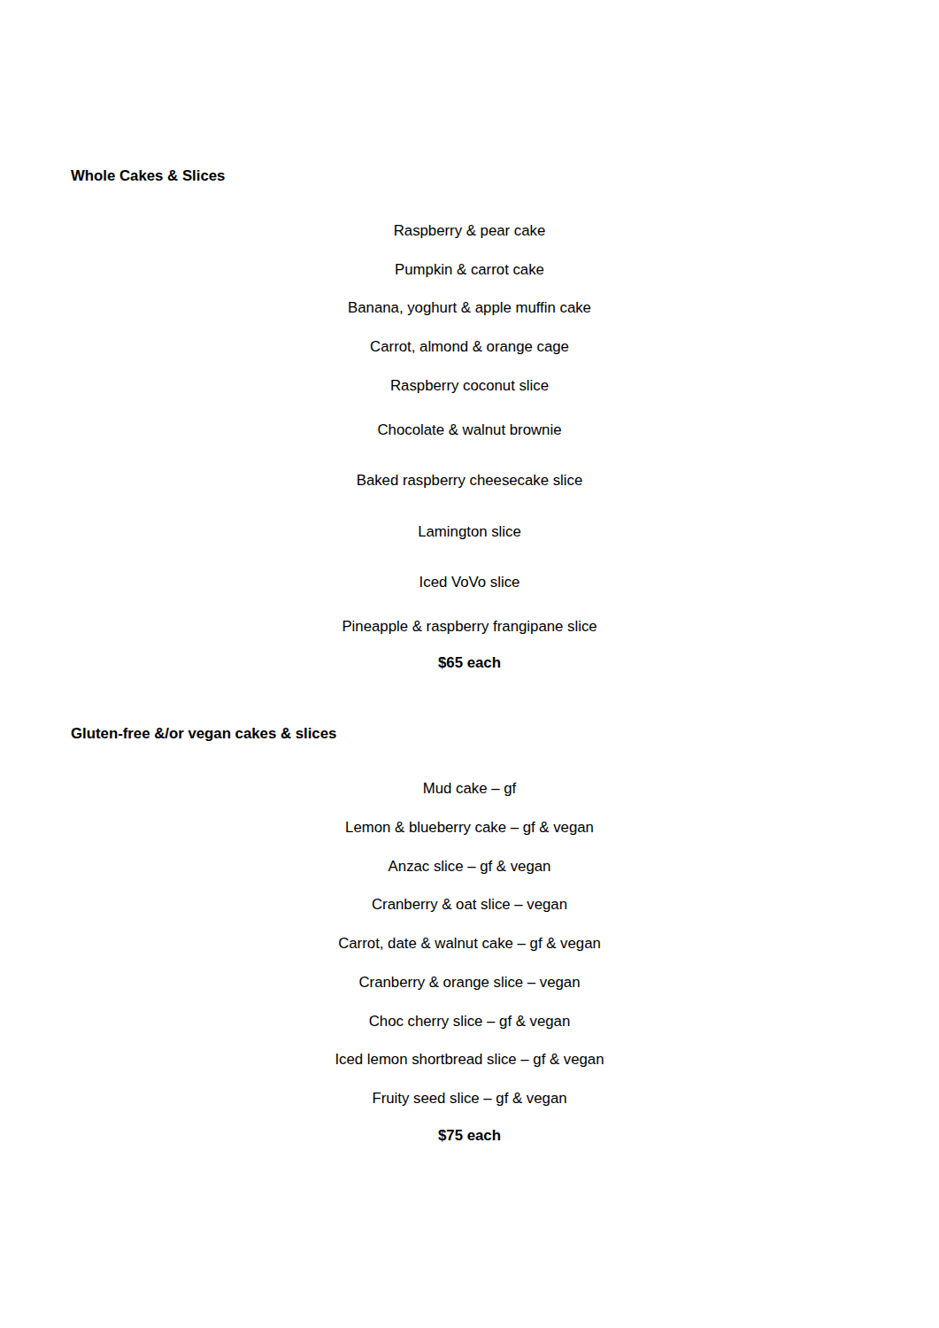Whole Cakes & Slices
Raspberry & pear cake
Pumpkin & carrot cake
Banana, yoghurt & apple muffin cake
Carrot, almond & orange cage
Raspberry coconut slice
Chocolate & walnut brownie
Baked raspberry cheesecake slice
Lamington slice
Iced VoVo slice
Pineapple & raspberry frangipane slice
$65 each
Gluten-free &/or vegan cakes & slices
Mud cake – gf
Lemon & blueberry cake – gf & vegan
Anzac slice – gf & vegan
Cranberry & oat slice – vegan
Carrot, date & walnut cake – gf & vegan
Cranberry & orange slice – vegan
Choc cherry slice – gf & vegan
Iced lemon shortbread slice – gf & vegan
Fruity seed slice – gf & vegan
$75 each